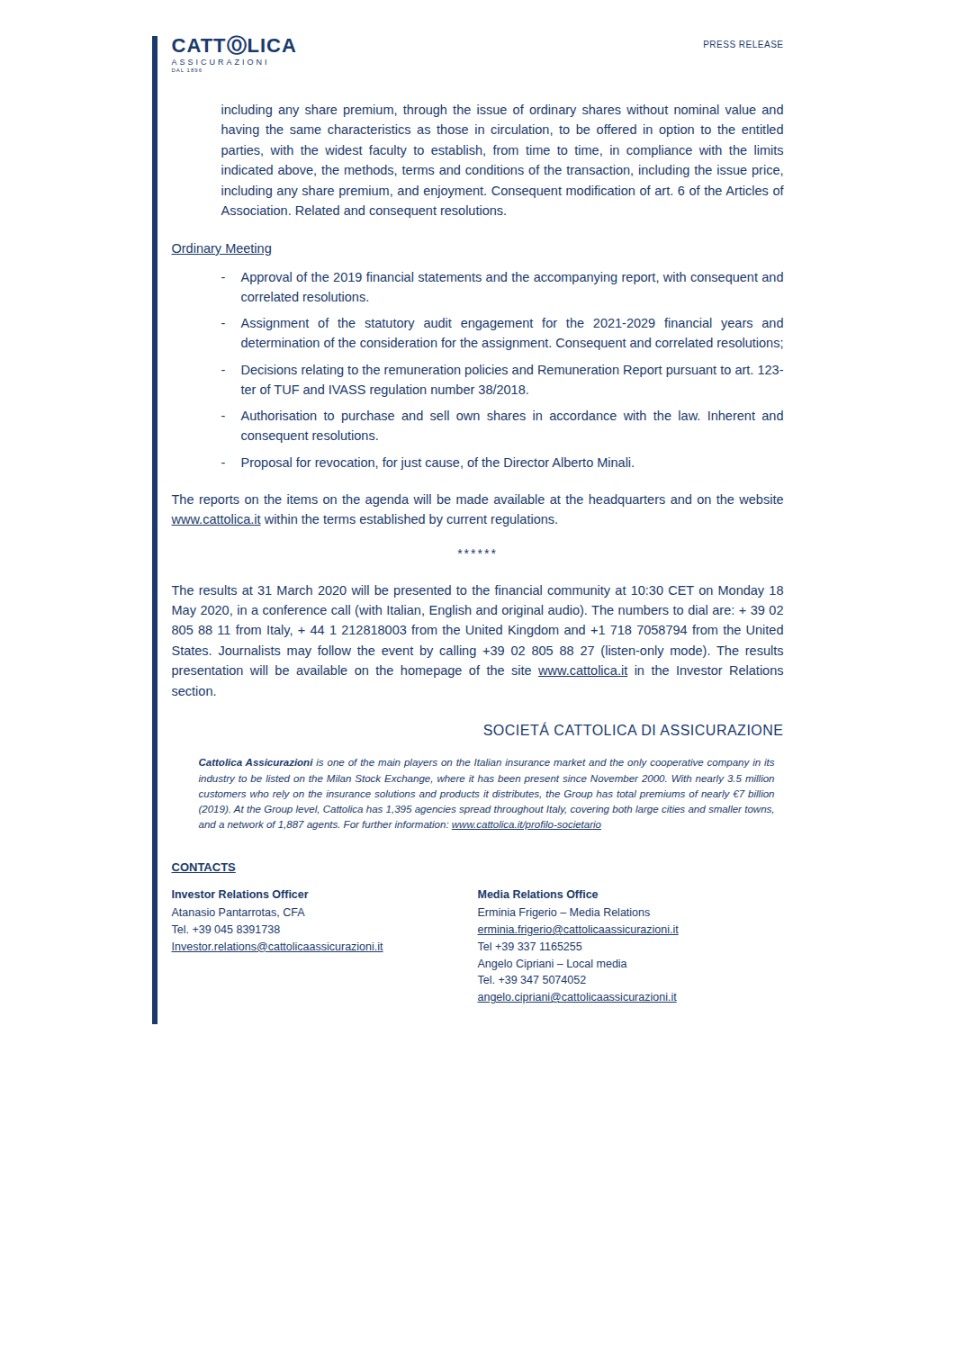CATTⓄLICA
ASSICURAZIONI
DAL 1896
PRESS RELEASE
including any share premium, through the issue of ordinary shares without nominal value and having the same characteristics as those in circulation, to be offered in option to the entitled parties, with the widest faculty to establish, from time to time, in compliance with the limits indicated above, the methods, terms and conditions of the transaction, including the issue price, including any share premium, and enjoyment. Consequent modification of art. 6 of the Articles of Association. Related and consequent resolutions.
Ordinary Meeting
Approval of the 2019 financial statements and the accompanying report, with consequent and correlated resolutions.
Assignment of the statutory audit engagement for the 2021-2029 financial years and determination of the consideration for the assignment. Consequent and correlated resolutions;
Decisions relating to the remuneration policies and Remuneration Report pursuant to art. 123-ter of TUF and IVASS regulation number 38/2018.
Authorisation to purchase and sell own shares in accordance with the law. Inherent and consequent resolutions.
Proposal for revocation, for just cause, of the Director Alberto Minali.
The reports on the items on the agenda will be made available at the headquarters and on the website www.cattolica.it within the terms established by current regulations.
******
The results at 31 March 2020 will be presented to the financial community at 10:30 CET on Monday 18 May 2020, in a conference call (with Italian, English and original audio). The numbers to dial are: + 39 02 805 88 11 from Italy, + 44 1 212818003 from the United Kingdom and +1 718 7058794 from the United States. Journalists may follow the event by calling +39 02 805 88 27 (listen-only mode). The results presentation will be available on the homepage of the site www.cattolica.it in the Investor Relations section.
SOCIETÁ CATTOLICA DI ASSICURAZIONE
Cattolica Assicurazioni is one of the main players on the Italian insurance market and the only cooperative company in its industry to be listed on the Milan Stock Exchange, where it has been present since November 2000. With nearly 3.5 million customers who rely on the insurance solutions and products it distributes, the Group has total premiums of nearly €7 billion (2019). At the Group level, Cattolica has 1,395 agencies spread throughout Italy, covering both large cities and smaller towns, and a network of 1,887 agents. For further information: www.cattolica.it/profilo-societario
CONTACTS
Investor Relations Officer Atanasio Pantarrotas, CFA
Tel. +39 045 8391738
Investor.relations@cattolicaassicurazioni.it
Media Relations Office Erminia Frigerio – Media Relations
erminia.frigerio@cattolicaassicurazioni.it
Tel +39 337 1165255
Angelo Cipriani – Local media
Tel. +39 347 5074052
angelo.cipriani@cattolicaassicurazioni.it